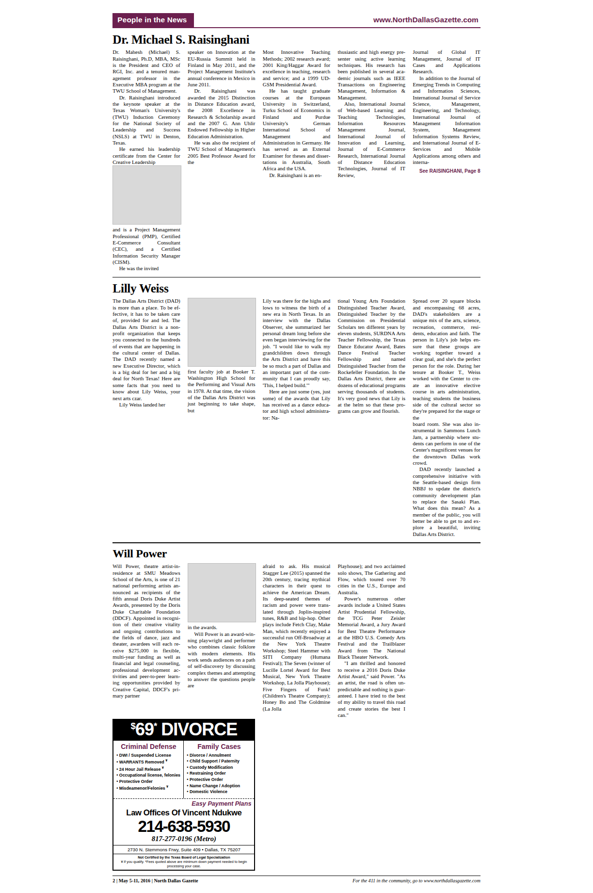People in the News
www.NorthDallasGazette.com
Dr. Michael S. Raisinghani
Dr. Mahesh (Michael) S. Raisinghani, Ph.D, MBA, MSc is the President and CEO of RGI, Inc. and a tenured management professor in the Executive MBA program at the TWU School of Management.
Dr. Raisinghani introduced the keynote speaker at the Texas Woman's University's (TWU) Induction Ceremony for the National Society of Leadership and Success (NSLS) at TWU in Denton, Texas.
He earned his leadership certificate from the Center for Creative Leadership
and is a Project Management Professional (PMP), Certified E-Commerce Consultant (CEC), and a Certified Information Security Manager (CISM).
He was the invited
speaker on Innovation at the EU-Russia Summit held in Finland in May 2011, and the Project Management Institute's annual conference in Mexico in June 2011.
Dr. Raisinghani was awarded the 2015 Distinction in Distance Education award, the 2008 Excellence in Research & Scholarship award and the 2007 G. Ann Uhlir Endowed Fellowship in Higher Education Administration.
He was also the recipient of TWU School of Management's 2005 Best Professor Award for the
Most Innovative Teaching Methods; 2002 research award; 2001 King/Haggar Award for excellence in teaching, research and service; and a 1999 UD-GSM Presidential Award.
He has taught graduate courses at the European University in Switzerland, Turku School of Economics in Finland and Purdue University's German International School of Management and Administration in Germany. He has served as an External Examiner for theses and dissertations in Australia, South Africa and the USA.
Dr. Raisinghani is an en-
thusiastic and high energy presenter using active learning techniques. His research has been published in several academic journals such as IEEE Transactions on Engineering Management, Information & Management.
Also, International Journal of Web-based Learning and Teaching Technologies, Information Resources Management Journal, International Journal of Innovation and Learning, Journal of E-Commerce Research, International Journal of Distance Education Technologies, Journal of IT Review,
Journal of Global IT Management, Journal of IT Cases and Applications Research.
In addition to the Journal of Emerging Trends in Computing and Information Sciences, International Journal of Service Science, Management, Engineering, and Technology, International Journal of Management Information System, Management Information Systems Review, and International Journal of E-Services and Mobile Applications among others and interna-
See RAISINGHANI, Page 8
Lilly Weiss
The Dallas Arts District (DAD) is more than a place. To be effective, it has to be taken care of, provided for and led. The Dallas Arts District is a nonprofit organization that keeps you connected to the hundreds of events that are happening in the cultural center of Dallas. The DAD recently named a new Executive Director, which is a big deal for her and a big deal for North Texas! Here are some facts that you need to know about Lily Weiss, your next arts czar.
Lily Weiss landed her
first faculty job at Booker T. Washington High School for the Performing and Visual Arts in 1978. At that time, the vision of the Dallas Arts District was just beginning to take shape, but
Lily was there for the highs and lows to witness the birth of a new era in North Texas. In an interview with the Dallas Observer, she summarized her personal dream long before she even began interviewing for the job. "I would like to walk my grandchildren down through the Arts District and have this be so much a part of Dallas and an important part of the community that I can proudly say, 'This, I helped build.'"
Here are just some (yes, just some) of the awards that Lily has received as a dance educator and high school administrator: Na-
tional Young Arts Foundation Distinguished Teacher Award, Distinguished Teacher by the Commission on Presidential Scholars ten different years by eleven students, SURDNA Arts Teacher Fellowship, the Texas Dance Educator Award, Bates Dance Festival Teacher Fellowship and named Distinguished Teacher from the Rockefeller Foundation. In the Dallas Arts District, there are dozens of educational programs serving thousands of students. It's very good news that Lily is at the helm so that these programs can grow and flourish.
Spread over 20 square blocks and encompassing 68 acres, DAD's stakeholders are a unique mix of the arts, science, recreation, commerce, residents, education and faith. The person in Lily's job helps ensure that these groups are working together toward a clear goal, and she's the perfect person for the role. During her tenure at Booker T., Weiss worked with the Center to create an innovative elective course in arts administration, teaching students the business side of the cultural sector so they're prepared for the stage or the
board room. She was also instrumental in Sammons Lunch Jam, a partnership where students can perform in one of the Center's magnificent venues for the downtown Dallas work crowd.
DAD recently launched a comprehensive initiative with the Seattle-based design firm NBBJ to update the district's community development plan to replace the Sasaki Plan. What does this mean? As a member of the public, you will better be able to get to and explore a beautiful, inviting Dallas Arts District.
Will Power
Will Power, theatre artist-in-residence at SMU Meadows School of the Arts, is one of 21 national performing artists announced as recipients of the fifth annual Doris Duke Artist Awards, presented by the Doris Duke Charitable Foundation (DDCF). Appointed in recognition of their creative vitality and ongoing contributions to the fields of dance, jazz and theater, awardees will each receive $275,000 in flexible, multi-year funding as well as financial and legal counseling, professional development activities and peer-to-peer learning opportunities provided by Creative Capital, DDCF's primary partner
in the awards.
Will Power is an award-winning playwright and performer who combines classic folklore with modern elements. His work sends audiences on a path of self-discovery by discussing complex themes and attempting to answer the questions people are
afraid to ask. His musical Stagger Lee (2015) spanned the 20th century, tracing mythical characters in their quest to achieve the American Dream. Its deep-seated themes of racism and power were translated through Joplin-inspired tunes, R&B and hip-hop. Other plays include Fetch Clay, Make Man, which recently enjoyed a successful run Off-Broadway at the New York Theatre Workshop; Steel Hammer with SITI Company (Humana Festival); The Seven (winner of Lucille Lortel Award for Best Musical, New York Theatre Workshop, La Jolla Playhouse); Five Fingers of Funk! (Children's Theatre Company); Honey Bo and The Goldmine (La Jolla
Playhouse); and two acclaimed solo shows, The Gathering and Flow, which toured over 70 cities in the U.S., Europe and Australia.
Power's numerous other awards include a United States Artist Prudential Fellowship, the TCG Peter Zeisler Memorial Award, a Jury Award for Best Theatre Performance at the HBO U.S. Comedy Arts Festival and the Trailblazer Award from The National Black Theater Network.
"I am thrilled and honored to receive a 2016 Doris Duke Artist Award," said Power. "As an artist, the road is often unpredictable and nothing is guaranteed. I have tried to the best of my ability to travel this road and create stories the best I can."
$69* DIVORCE
Criminal Defense
DWI / Suspended License
WARRANTS Removed ¥
24 Hour Jail Release ¥
Occupational license, felonies
Protective Order
Misdeamenor/Felonies ¥
Family Cases
Divorce / Annulment
Child Support / Paternity
Custody Modification
Restraining Order
Protective Order
Name Change / Adoption
Domestic Violence
Easy Payment Plans
Law Offices Of Vincent Ndukwe
214-638-5930
817-277-0196 (Metro)
2730 N. Stemmons Frwy, Suite 409 • Dallas, TX 75207
Not Certified by the Texas Board of Legal Specialization
¥ If you qualify. *Fees quoted above are minimum down payment needed to begin processing your case.
2 | May 5-11, 2016 | North Dallas Gazette
For the 411 in the community, go to www.northdallasgazette.com